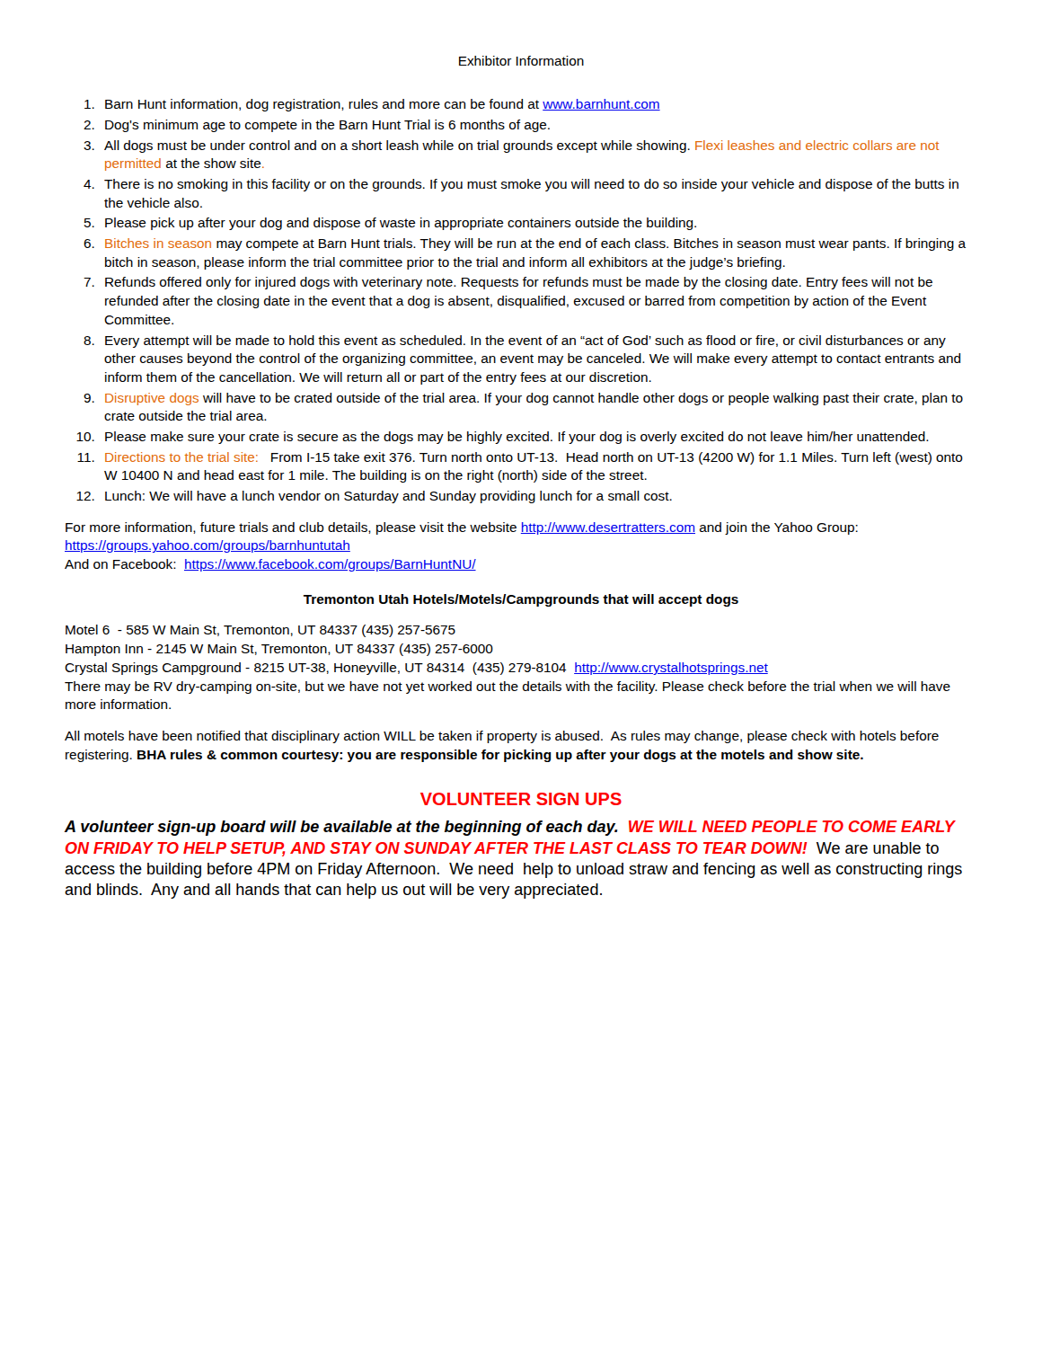Exhibitor Information
Barn Hunt information, dog registration, rules and more can be found at www.barnhunt.com
Dog's minimum age to compete in the Barn Hunt Trial is 6 months of age.
All dogs must be under control and on a short leash while on trial grounds except while showing. Flexi leashes and electric collars are not permitted at the show site.
There is no smoking in this facility or on the grounds. If you must smoke you will need to do so inside your vehicle and dispose of the butts in the vehicle also.
Please pick up after your dog and dispose of waste in appropriate containers outside the building.
Bitches in season may compete at Barn Hunt trials. They will be run at the end of each class. Bitches in season must wear pants. If bringing a bitch in season, please inform the trial committee prior to the trial and inform all exhibitors at the judge’s briefing.
Refunds offered only for injured dogs with veterinary note. Requests for refunds must be made by the closing date. Entry fees will not be refunded after the closing date in the event that a dog is absent, disqualified, excused or barred from competition by action of the Event Committee.
Every attempt will be made to hold this event as scheduled. In the event of an “act of God’ such as flood or fire, or civil disturbances or any other causes beyond the control of the organizing committee, an event may be canceled. We will make every attempt to contact entrants and inform them of the cancellation. We will return all or part of the entry fees at our discretion.
Disruptive dogs will have to be crated outside of the trial area. If your dog cannot handle other dogs or people walking past their crate, plan to crate outside the trial area.
Please make sure your crate is secure as the dogs may be highly excited. If your dog is overly excited do not leave him/her unattended.
Directions to the trial site: From I-15 take exit 376. Turn north onto UT-13. Head north on UT-13 (4200 W) for 1.1 Miles. Turn left (west) onto W 10400 N and head east for 1 mile. The building is on the right (north) side of the street.
Lunch: We will have a lunch vendor on Saturday and Sunday providing lunch for a small cost.
For more information, future trials and club details, please visit the website http://www.desertratters.com and join the Yahoo Group: https://groups.yahoo.com/groups/barnhuntutah
And on Facebook: https://www.facebook.com/groups/BarnHuntNU/
Tremonton Utah Hotels/Motels/Campgrounds that will accept dogs
Motel 6 - 585 W Main St, Tremonton, UT 84337 (435) 257-5675
Hampton Inn - 2145 W Main St, Tremonton, UT 84337 (435) 257-6000
Crystal Springs Campground - 8215 UT-38, Honeyville, UT 84314 (435) 279-8104 http://www.crystalhotsprings.net
There may be RV dry-camping on-site, but we have not yet worked out the details with the facility. Please check before the trial when we will have more information.
All motels have been notified that disciplinary action WILL be taken if property is abused. As rules may change, please check with hotels before registering. BHA rules & common courtesy: you are responsible for picking up after your dogs at the motels and show site.
VOLUNTEER SIGN UPS
A volunteer sign-up board will be available at the beginning of each day. WE WILL NEED PEOPLE TO COME EARLY ON FRIDAY TO HELP SETUP, AND STAY ON SUNDAY AFTER THE LAST CLASS TO TEAR DOWN! We are unable to access the building before 4PM on Friday Afternoon. We need help to unload straw and fencing as well as constructing rings and blinds. Any and all hands that can help us out will be very appreciated.